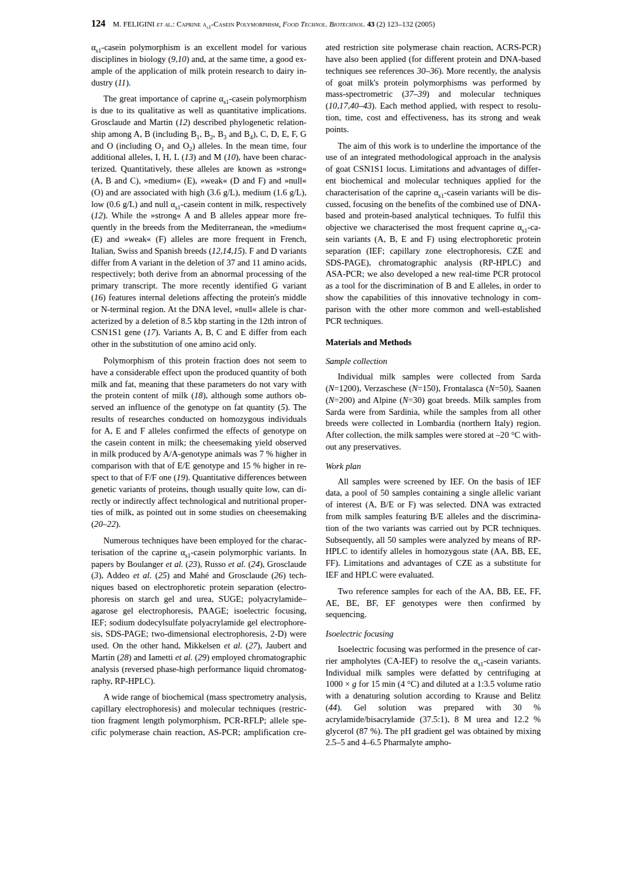124 M. FELIGINI et al.: Caprine αs1-Casein Polymorphism, Food Technol. Biotechnol. 43 (2) 123–132 (2005)
αs1-casein polymorphism is an excellent model for various disciplines in biology (9,10) and, at the same time, a good example of the application of milk protein research to dairy industry (11).
The great importance of caprine αs1-casein polymorphism is due to its qualitative as well as quantitative implications. Grosclaude and Martin (12) described phylogenetic relationship among A, B (including B1, B2, B3 and B4), C, D, E, F, G and O (including O1 and O2) alleles. In the mean time, four additional alleles, I, H, L (13) and M (10), have been characterized. Quantitatively, these alleles are known as »strong« (A, B and C), »medium« (E), »weak« (D and F) and »null« (O) and are associated with high (3.6 g/L), medium (1.6 g/L), low (0.6 g/L) and null αs1-casein content in milk, respectively (12). While the »strong« A and B alleles appear more frequently in the breeds from the Mediterranean, the »medium« (E) and »weak« (F) alleles are more frequent in French, Italian, Swiss and Spanish breeds (12,14,15). F and D variants differ from A variant in the deletion of 37 and 11 amino acids, respectively; both derive from an abnormal processing of the primary transcript. The more recently identified G variant (16) features internal deletions affecting the protein's middle or N-terminal region. At the DNA level, »null« allele is characterized by a deletion of 8.5 kbp starting in the 12th intron of CSN1S1 gene (17). Variants A, B, C and E differ from each other in the substitution of one amino acid only.
Polymorphism of this protein fraction does not seem to have a considerable effect upon the produced quantity of both milk and fat, meaning that these parameters do not vary with the protein content of milk (18), although some authors observed an influence of the genotype on fat quantity (5). The results of researches conducted on homozygous individuals for A, E and F alleles confirmed the effects of genotype on the casein content in milk; the cheesemaking yield observed in milk produced by A/A-genotype animals was 7 % higher in comparison with that of E/E genotype and 15 % higher in respect to that of F/F one (19). Quantitative differences between genetic variants of proteins, though usually quite low, can directly or indirectly affect technological and nutritional properties of milk, as pointed out in some studies on cheesemaking (20–22).
Numerous techniques have been employed for the characterisation of the caprine αs1-casein polymorphic variants. In papers by Boulanger et al. (23), Russo et al. (24), Grosclaude (3), Addeo et al. (25) and Mahé and Grosclaude (26) techniques based on electrophoretic protein separation (electrophoresis on starch gel and urea, SUGE; polyacrylamide–agarose gel electrophoresis, PAAGE; isoelectric focusing, IEF; sodium dodecylsulfate polyacrylamide gel electrophoresis, SDS-PAGE; two-dimensional electrophoresis, 2-D) were used. On the other hand, Mikkelsen et al. (27), Jaubert and Martin (28) and Iametti et al. (29) employed chromatographic analysis (reversed phase-high performance liquid chromatography, RP-HPLC).
A wide range of biochemical (mass spectrometry analysis, capillary electrophoresis) and molecular techniques (restriction fragment length polymorphism, PCR-RFLP; allele specific polymerase chain reaction, AS-PCR; amplification created restriction site polymerase chain reaction, ACRS-PCR) have also been applied (for different protein and DNA-based techniques see references 30–36). More recently, the analysis of goat milk's protein polymorphisms was performed by mass-spectrometric (37–39) and molecular techniques (10,17,40–43). Each method applied, with respect to resolution, time, cost and effectiveness, has its strong and weak points.
The aim of this work is to underline the importance of the use of an integrated methodological approach in the analysis of goat CSN1S1 locus. Limitations and advantages of different biochemical and molecular techniques applied for the characterisation of the caprine αs1-casein variants will be discussed, focusing on the benefits of the combined use of DNA-based and protein-based analytical techniques. To fulfil this objective we characterised the most frequent caprine αs1-casein variants (A, B, E and F) using electrophoretic protein separation (IEF; capillary zone electrophoresis, CZE and SDS-PAGE), chromatographic analysis (RP-HPLC) and ASA-PCR; we also developed a new real-time PCR protocol as a tool for the discrimination of B and E alleles, in order to show the capabilities of this innovative technology in comparison with the other more common and well-established PCR techniques.
Materials and Methods
Sample collection
Individual milk samples were collected from Sarda (N=1200), Verzaschese (N=150), Frontalasca (N=50), Saanen (N=200) and Alpine (N=30) goat breeds. Milk samples from Sarda were from Sardinia, while the samples from all other breeds were collected in Lombardia (northern Italy) region. After collection, the milk samples were stored at –20 °C without any preservatives.
Work plan
All samples were screened by IEF. On the basis of IEF data, a pool of 50 samples containing a single allelic variant of interest (A, B/E or F) was selected. DNA was extracted from milk samples featuring B/E alleles and the discrimination of the two variants was carried out by PCR techniques. Subsequently, all 50 samples were analyzed by means of RP-HPLC to identify alleles in homozygous state (AA, BB, EE, FF). Limitations and advantages of CZE as a substitute for IEF and HPLC were evaluated.
Two reference samples for each of the AA, BB, EE, FF, AE, BE, BF, EF genotypes were then confirmed by sequencing.
Isoelectric focusing
Isoelectric focusing was performed in the presence of carrier ampholytes (CA-IEF) to resolve the αs1-casein variants. Individual milk samples were defatted by centrifuging at 1000 × g for 15 min (4 °C) and diluted at a 1:3.5 volume ratio with a denaturing solution according to Krause and Belitz (44). Gel solution was prepared with 30 % acrylamide/bisacrylamide (37.5:1), 8 M urea and 12.2 % glycerol (87 %). The pH gradient gel was obtained by mixing 2.5–5 and 4–6.5 Pharmalyte ampho-